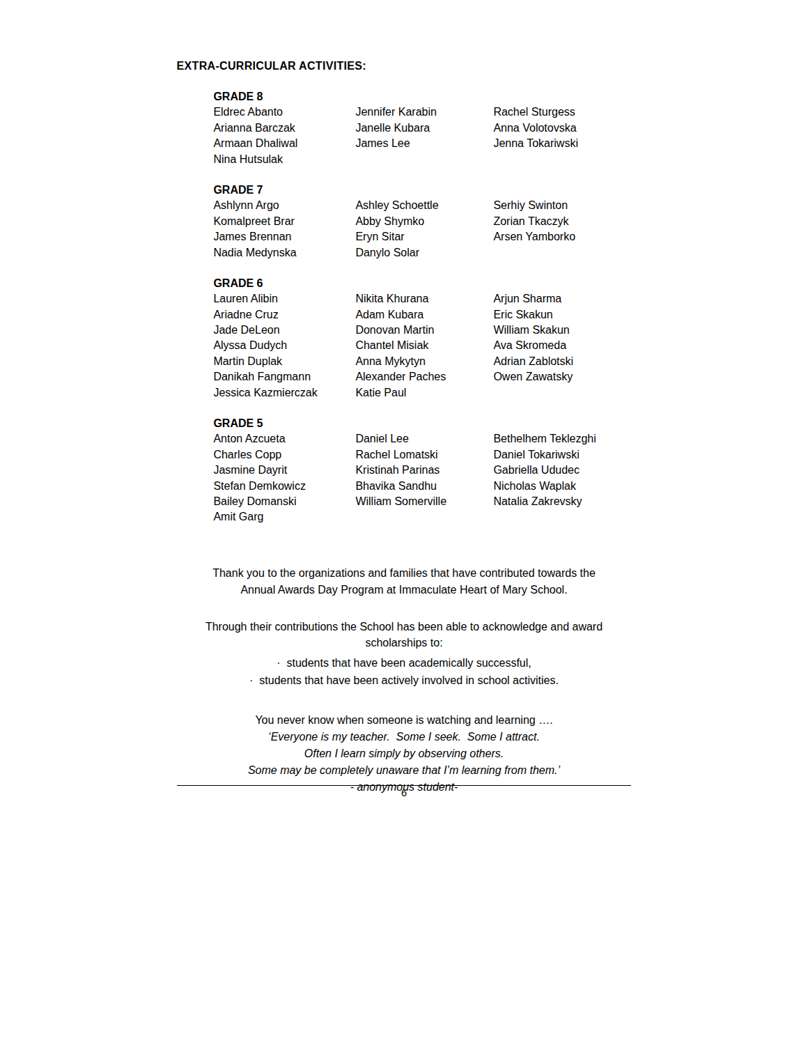EXTRA-CURRICULAR ACTIVITIES:
GRADE 8
| Eldrec Abanto | Jennifer Karabin | Rachel Sturgess |
| Arianna Barczak | Janelle Kubara | Anna Volotovska |
| Armaan Dhaliwal | James Lee | Jenna Tokariwski |
| Nina Hutsulak | | |
GRADE 7
| Ashlynn Argo | Ashley Schoettle | Serhiy Swinton |
| Komalpreet Brar | Abby Shymko | Zorian Tkaczyk |
| James Brennan | Eryn Sitar | Arsen Yamborko |
| Nadia Medynska | Danylo Solar | |
GRADE 6
| Lauren Alibin | Nikita Khurana | Arjun Sharma |
| Ariadne Cruz | Adam Kubara | Eric Skakun |
| Jade DeLeon | Donovan Martin | William Skakun |
| Alyssa Dudych | Chantel Misiak | Ava Skromeda |
| Martin Duplak | Anna Mykytyn | Adrian Zablotski |
| Danikah Fangmann | Alexander Paches | Owen Zawatsky |
| Jessica Kazmierczak | Katie Paul | |
GRADE 5
| Anton Azcueta | Daniel Lee | Bethelhem Teklezghi |
| Charles Copp | Rachel Lomatski | Daniel Tokariwski |
| Jasmine Dayrit | Kristinah Parinas | Gabriella Ududec |
| Stefan Demkowicz | Bhavika Sandhu | Nicholas Waplak |
| Bailey Domanski | William Somerville | Natalia Zakrevsky |
| Amit Garg | | |
Thank you to the organizations and families that have contributed towards the
Annual Awards Day Program at Immaculate Heart of Mary School.
Through their contributions the School has been able to acknowledge and award scholarships to:
students that have been academically successful,
students that have been actively involved in school activities.
You never know when someone is watching and learning ….
‘Everyone is my teacher. Some I seek. Some I attract.
Often I learn simply by observing others.
Some may be completely unaware that I’m learning from them.’
- anonymous student-
6